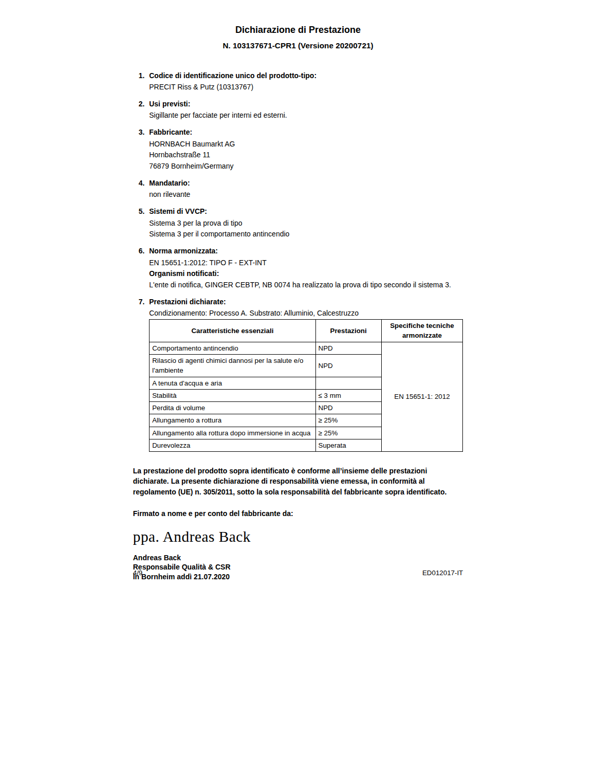Dichiarazione di Prestazione
N. 103137671-CPR1 (Versione 20200721)
Codice di identificazione unico del prodotto-tipo:
PRECIT Riss & Putz (10313767)
Usi previsti:
Sigillante per facciate per interni ed esterni.
Fabbricante:
HORNBACH Baumarkt AG
Hornbachstraße 11
76879 Bornheim/Germany
Mandatario:
non rilevante
Sistemi di VVCP:
Sistema 3 per la prova di tipo
Sistema 3 per il comportamento antincendio
Norma armonizzata:
EN 15651-1:2012: TIPO F - EXT-INT
Organismi notificati:
L'ente di notifica, GINGER CEBTP, NB 0074 ha realizzato la prova di tipo secondo il sistema 3.
Prestazioni dichiarate:
Condizionamento: Processo A. Substrato: Alluminio, Calcestruzzo
| Caratteristiche essenziali | Prestazioni | Specifiche tecniche armonizzate |
| --- | --- | --- |
| Comportamento antincendio | NPD | EN 15651-1: 2012 |
| Rilascio di agenti chimici dannosi per la salute e/o l'ambiente | NPD |
| A tenuta d'acqua e aria | |
| Stabilità | ≤ 3 mm |
| Perdita di volume | NPD |
| Allungamento a rottura | ≥ 25% |
| Allungamento alla rottura dopo immersione in acqua | ≥ 25% |
| Durevolezza | Superata |
La prestazione del prodotto sopra identificato è conforme all’insieme delle prestazioni dichiarate. La presente dichiarazione di responsabilità viene emessa, in conformità al regolamento (UE) n. 305/2011, sotto la sola responsabilità del fabbricante sopra identificato.
Firmato a nome e per conto del fabbricante da:
ppa. Andreas Back
Andreas Back
Responsabile Qualità & CSR
In Bornheim addì 21.07.2020
4/9 ED012017-IT